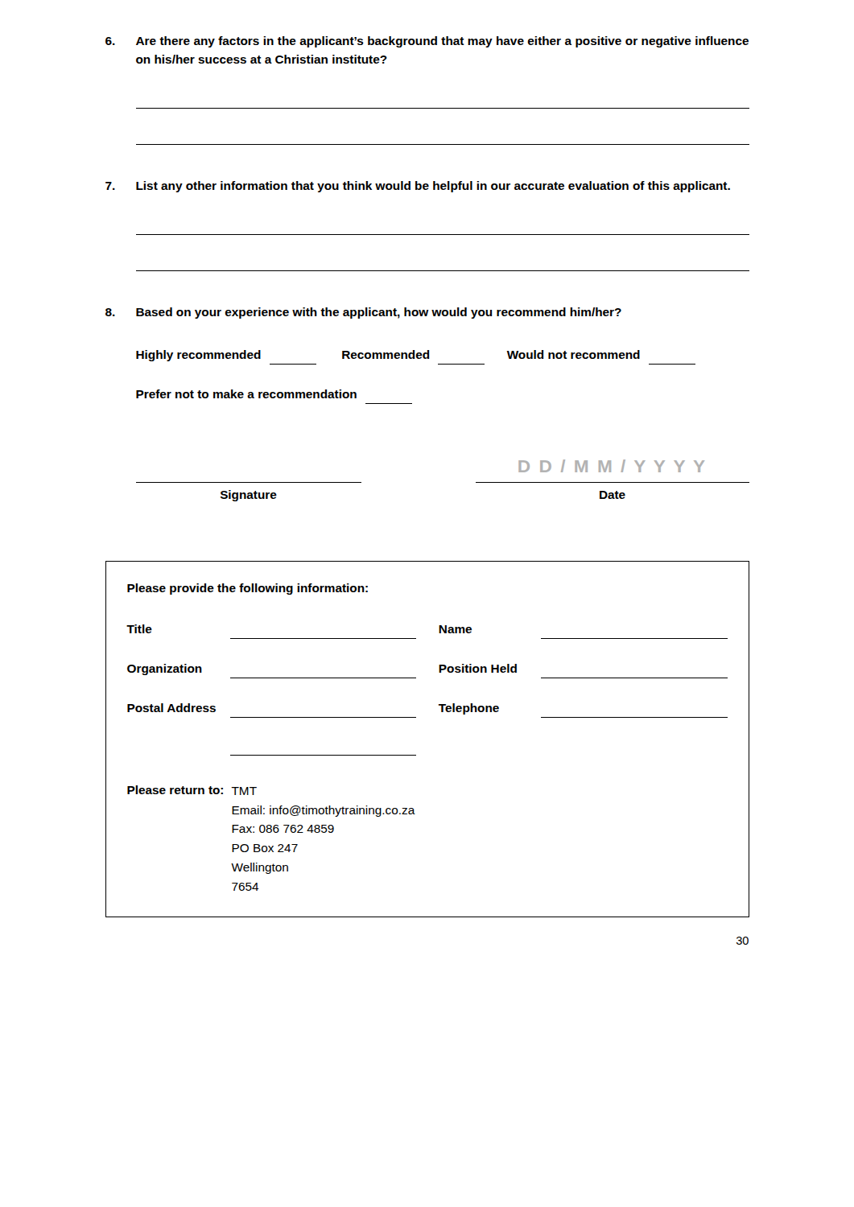6.
Are there any factors in the applicant’s background that may have either a positive or negative influence on his/her success at a Christian institute?
7.
List any other information that you think would be helpful in our accurate evaluation of this applicant.
8.
Based on your experience with the applicant, how would you recommend him/her?
Highly recommended Recommended Would not recommend
Prefer not to make a recommendation
Signature
D D / M M / Y Y Y Y
Date
Please provide the following information:
| Title | | | Name | |
| Organization | | | Position Held | |
| Postal Address | | | Telephone | |
Please return to:
TMT
Email: info@timothytraining.co.za
Fax: 086 762 4859
PO Box 247
Wellington
7654
30